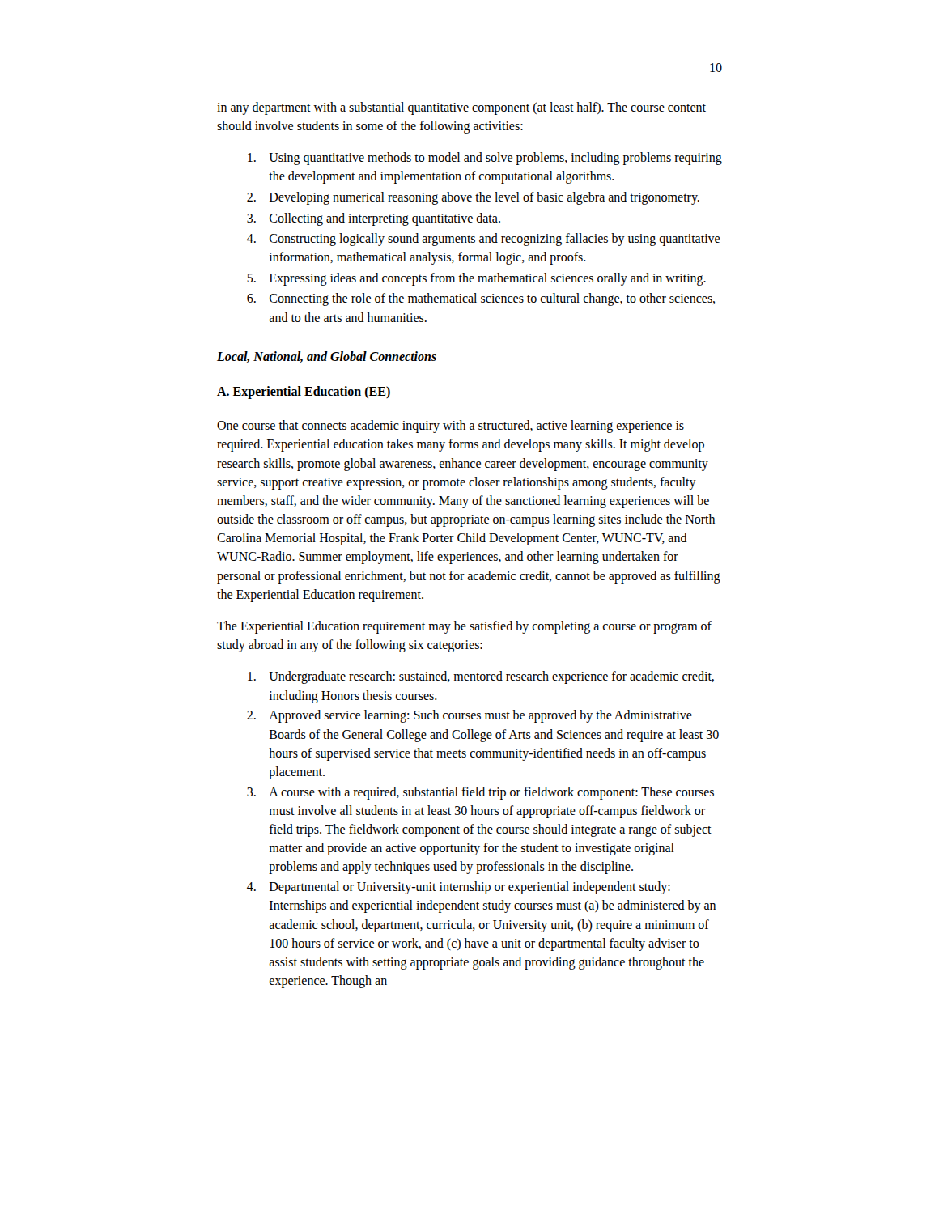10
in any department with a substantial quantitative component (at least half). The course content should involve students in some of the following activities:
Using quantitative methods to model and solve problems, including problems requiring the development and implementation of computational algorithms.
Developing numerical reasoning above the level of basic algebra and trigonometry.
Collecting and interpreting quantitative data.
Constructing logically sound arguments and recognizing fallacies by using quantitative information, mathematical analysis, formal logic, and proofs.
Expressing ideas and concepts from the mathematical sciences orally and in writing.
Connecting the role of the mathematical sciences to cultural change, to other sciences, and to the arts and humanities.
Local, National, and Global Connections
A. Experiential Education (EE)
One course that connects academic inquiry with a structured, active learning experience is required. Experiential education takes many forms and develops many skills. It might develop research skills, promote global awareness, enhance career development, encourage community service, support creative expression, or promote closer relationships among students, faculty members, staff, and the wider community. Many of the sanctioned learning experiences will be outside the classroom or off campus, but appropriate on-campus learning sites include the North Carolina Memorial Hospital, the Frank Porter Child Development Center, WUNC-TV, and WUNC-Radio. Summer employment, life experiences, and other learning undertaken for personal or professional enrichment, but not for academic credit, cannot be approved as fulfilling the Experiential Education requirement.
The Experiential Education requirement may be satisfied by completing a course or program of study abroad in any of the following six categories:
Undergraduate research: sustained, mentored research experience for academic credit, including Honors thesis courses.
Approved service learning: Such courses must be approved by the Administrative Boards of the General College and College of Arts and Sciences and require at least 30 hours of supervised service that meets community-identified needs in an off-campus placement.
A course with a required, substantial field trip or fieldwork component: These courses must involve all students in at least 30 hours of appropriate off-campus fieldwork or field trips. The fieldwork component of the course should integrate a range of subject matter and provide an active opportunity for the student to investigate original problems and apply techniques used by professionals in the discipline.
Departmental or University-unit internship or experiential independent study: Internships and experiential independent study courses must (a) be administered by an academic school, department, curricula, or University unit, (b) require a minimum of 100 hours of service or work, and (c) have a unit or departmental faculty adviser to assist students with setting appropriate goals and providing guidance throughout the experience. Though an